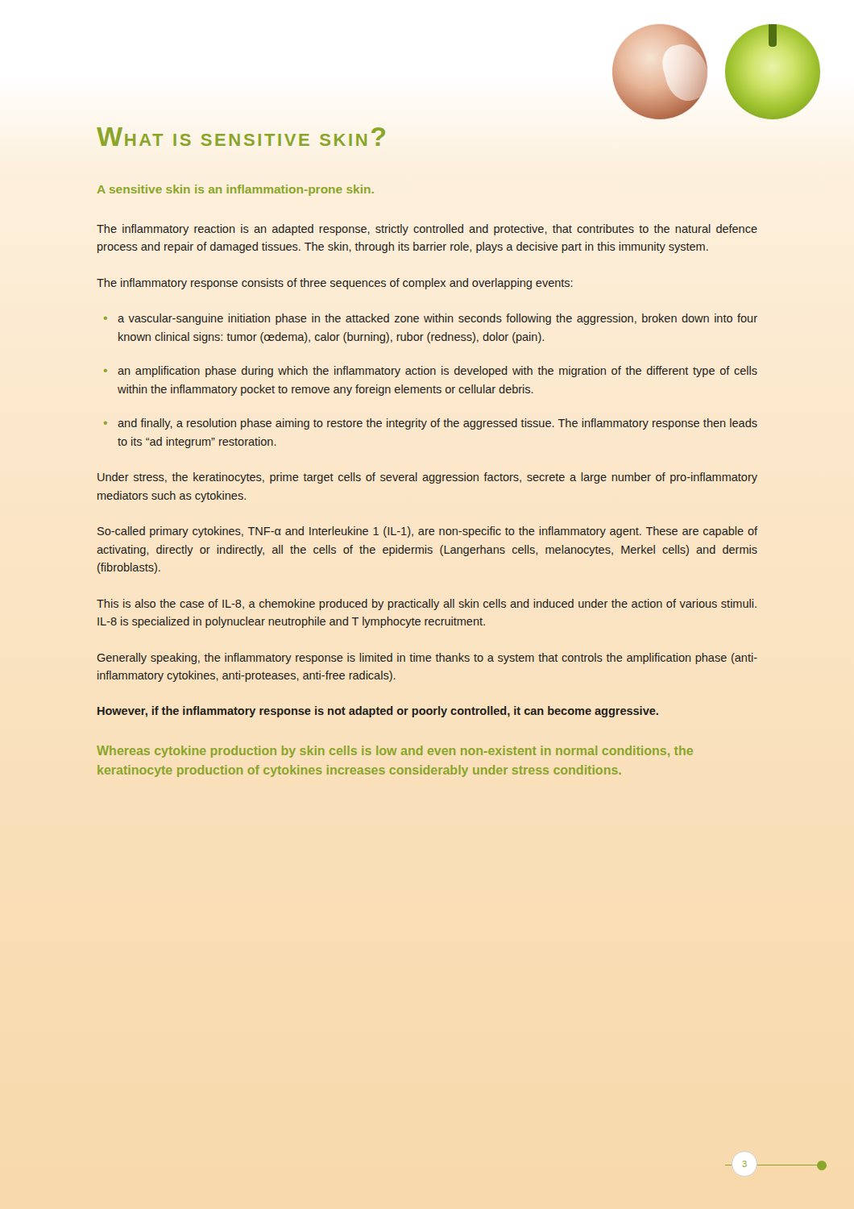WHAT IS SENSITIVE SKIN?
A sensitive skin is an inflammation-prone skin.
The inflammatory reaction is an adapted response, strictly controlled and protective, that contributes to the natural defence process and repair of damaged tissues. The skin, through its barrier role, plays a decisive part in this immunity system.
The inflammatory response consists of three sequences of complex and overlapping events:
a vascular-sanguine initiation phase in the attacked zone within seconds following the aggression, broken down into four known clinical signs: tumor (œdema), calor (burning), rubor (redness), dolor (pain).
an amplification phase during which the inflammatory action is developed with the migration of the different type of cells within the inflammatory pocket to remove any foreign elements or cellular debris.
and finally, a resolution phase aiming to restore the integrity of the aggressed tissue. The inflammatory response then leads to its “ad integrum” restoration.
Under stress, the keratinocytes, prime target cells of several aggression factors, secrete a large number of pro-inflammatory mediators such as cytokines.
So-called primary cytokines, TNF-α and Interleukine 1 (IL-1), are non-specific to the inflammatory agent. These are capable of activating, directly or indirectly, all the cells of the epidermis (Langerhans cells, melanocytes, Merkel cells) and dermis (fibroblasts).
This is also the case of IL-8, a chemokine produced by practically all skin cells and induced under the action of various stimuli. IL-8 is specialized in polynuclear neutrophile and T lymphocyte recruitment.
Generally speaking, the inflammatory response is limited in time thanks to a system that controls the amplification phase (anti-inflammatory cytokines, anti-proteases, anti-free radicals).
However, if the inflammatory response is not adapted or poorly controlled, it can become aggressive.
Whereas cytokine production by skin cells is low and even non-existent in normal conditions, the keratinocyte production of cytokines increases considerably under stress conditions.
3